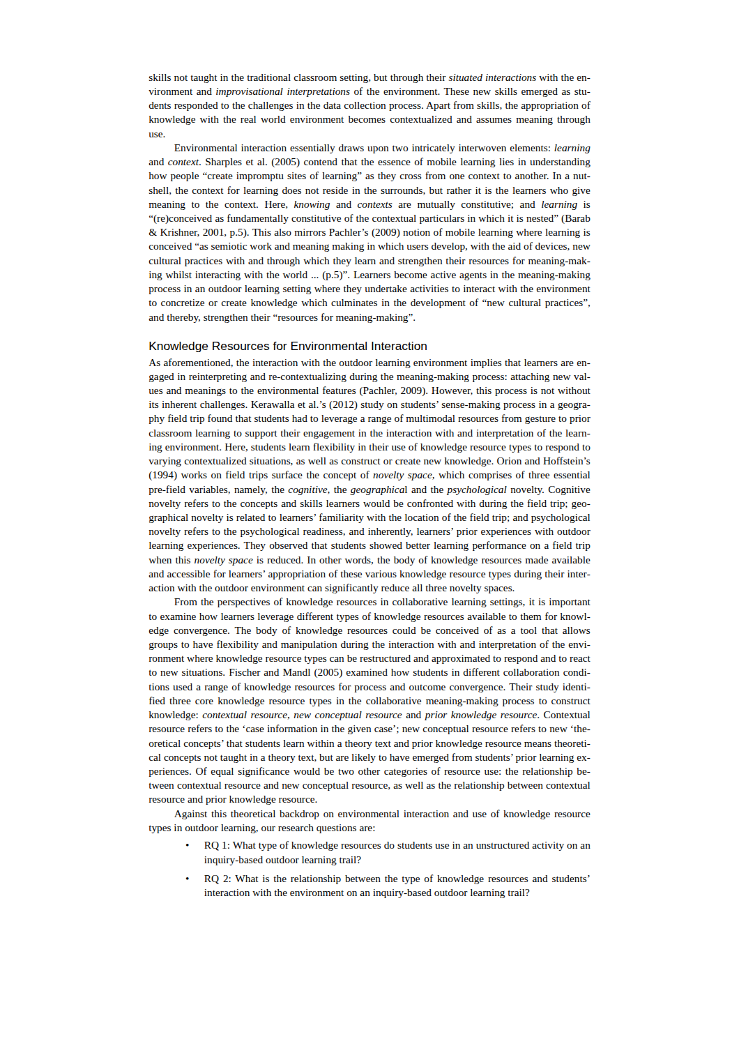skills not taught in the traditional classroom setting, but through their situated interactions with the environment and improvisational interpretations of the environment. These new skills emerged as students responded to the challenges in the data collection process. Apart from skills, the appropriation of knowledge with the real world environment becomes contextualized and assumes meaning through use.
Environmental interaction essentially draws upon two intricately interwoven elements: learning and context. Sharples et al. (2005) contend that the essence of mobile learning lies in understanding how people “create impromptu sites of learning” as they cross from one context to another. In a nutshell, the context for learning does not reside in the surrounds, but rather it is the learners who give meaning to the context. Here, knowing and contexts are mutually constitutive; and learning is “(re)conceived as fundamentally constitutive of the contextual particulars in which it is nested” (Barab & Krishner, 2001, p.5). This also mirrors Pachler’s (2009) notion of mobile learning where learning is conceived “as semiotic work and meaning making in which users develop, with the aid of devices, new cultural practices with and through which they learn and strengthen their resources for meaning-making whilst interacting with the world ... (p.5)”. Learners become active agents in the meaning-making process in an outdoor learning setting where they undertake activities to interact with the environment to concretize or create knowledge which culminates in the development of “new cultural practices”, and thereby, strengthen their “resources for meaning-making”.
Knowledge Resources for Environmental Interaction
As aforementioned, the interaction with the outdoor learning environment implies that learners are engaged in reinterpreting and re-contextualizing during the meaning-making process: attaching new values and meanings to the environmental features (Pachler, 2009). However, this process is not without its inherent challenges. Kerawalla et al.’s (2012) study on students’ sense-making process in a geography field trip found that students had to leverage a range of multimodal resources from gesture to prior classroom learning to support their engagement in the interaction with and interpretation of the learning environment. Here, students learn flexibility in their use of knowledge resource types to respond to varying contextualized situations, as well as construct or create new knowledge. Orion and Hoffstein’s (1994) works on field trips surface the concept of novelty space, which comprises of three essential pre-field variables, namely, the cognitive, the geographical and the psychological novelty. Cognitive novelty refers to the concepts and skills learners would be confronted with during the field trip; geographical novelty is related to learners’ familiarity with the location of the field trip; and psychological novelty refers to the psychological readiness, and inherently, learners’ prior experiences with outdoor learning experiences. They observed that students showed better learning performance on a field trip when this novelty space is reduced. In other words, the body of knowledge resources made available and accessible for learners’ appropriation of these various knowledge resource types during their interaction with the outdoor environment can significantly reduce all three novelty spaces.
From the perspectives of knowledge resources in collaborative learning settings, it is important to examine how learners leverage different types of knowledge resources available to them for knowledge convergence. The body of knowledge resources could be conceived of as a tool that allows groups to have flexibility and manipulation during the interaction with and interpretation of the environment where knowledge resource types can be restructured and approximated to respond and to react to new situations. Fischer and Mandl (2005) examined how students in different collaboration conditions used a range of knowledge resources for process and outcome convergence. Their study identified three core knowledge resource types in the collaborative meaning-making process to construct knowledge: contextual resource, new conceptual resource and prior knowledge resource. Contextual resource refers to the ‘case information in the given case’; new conceptual resource refers to new ‘theoretical concepts’ that students learn within a theory text and prior knowledge resource means theoretical concepts not taught in a theory text, but are likely to have emerged from students’ prior learning experiences. Of equal significance would be two other categories of resource use: the relationship between contextual resource and new conceptual resource, as well as the relationship between contextual resource and prior knowledge resource.
Against this theoretical backdrop on environmental interaction and use of knowledge resource types in outdoor learning, our research questions are:
RQ 1: What type of knowledge resources do students use in an unstructured activity on an inquiry-based outdoor learning trail?
RQ 2: What is the relationship between the type of knowledge resources and students’ interaction with the environment on an inquiry-based outdoor learning trail?